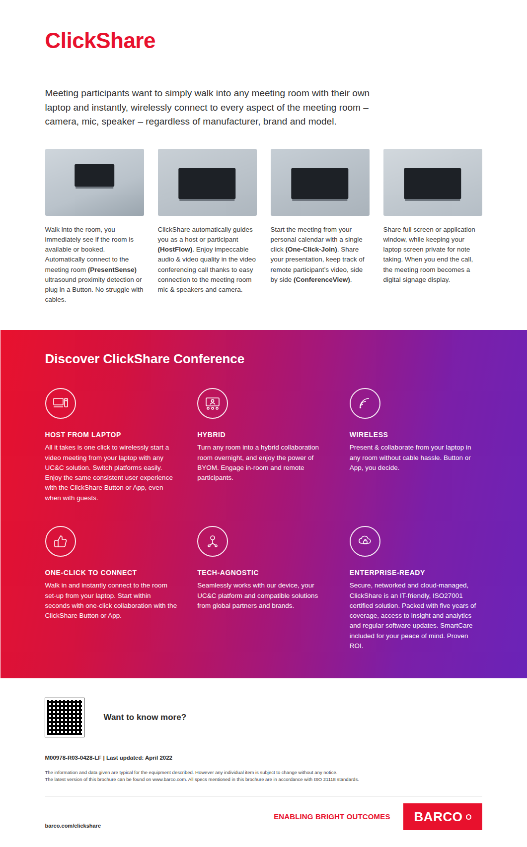ClickShare
Meeting participants want to simply walk into any meeting room with their own laptop and instantly, wirelessly connect to every aspect of the meeting room – camera, mic, speaker – regardless of manufacturer, brand and model.
Walk into the room, you immediately see if the room is available or booked. Automatically connect to the meeting room (PresentSense) ultrasound proximity detection or plug in a Button. No struggle with cables.
ClickShare automatically guides you as a host or participant (HostFlow). Enjoy impeccable audio & video quality in the video conferencing call thanks to easy connection to the meeting room mic & speakers and camera.
Start the meeting from your personal calendar with a single click (One-Click-Join). Share your presentation, keep track of remote participant’s video, side by side (ConferenceView).
Share full screen or application window, while keeping your laptop screen private for note taking. When you end the call, the meeting room becomes a digital signage display.
Discover ClickShare Conference
Host from laptop
All it takes is one click to wirelessly start a video meeting from your laptop with any UC&C solution. Switch platforms easily. Enjoy the same consistent user experience with the ClickShare Button or App, even when with guests.
Hybrid
Turn any room into a hybrid collaboration room overnight, and enjoy the power of BYOM. Engage in-room and remote participants.
Wireless
Present & collaborate from your laptop in any room without cable hassle. Button or App, you decide.
One-click to connect
Walk in and instantly connect to the room set-up from your laptop. Start within seconds with one-click collaboration with the ClickShare Button or App.
Tech-agnostic
Seamlessly works with our device, your UC&C platform and compatible solutions from global partners and brands.
Enterprise-ready
Secure, networked and cloud-managed, ClickShare is an IT-friendly, ISO27001 certified solution. Packed with five years of coverage, access to insight and analytics and regular software updates. SmartCare included for your peace of mind. Proven ROI.
Want to know more?
M00978-R03-0428-LF | Last updated: April 2022
The information and data given are typical for the equipment described. However any individual item is subject to change without any notice.
The latest version of this brochure can be found on www.barco.com. All specs mentioned in this brochure are in accordance with ISO 21118 standards.
barco.com/clickshare
ENABLING BRIGHT OUTCOMES BARCO